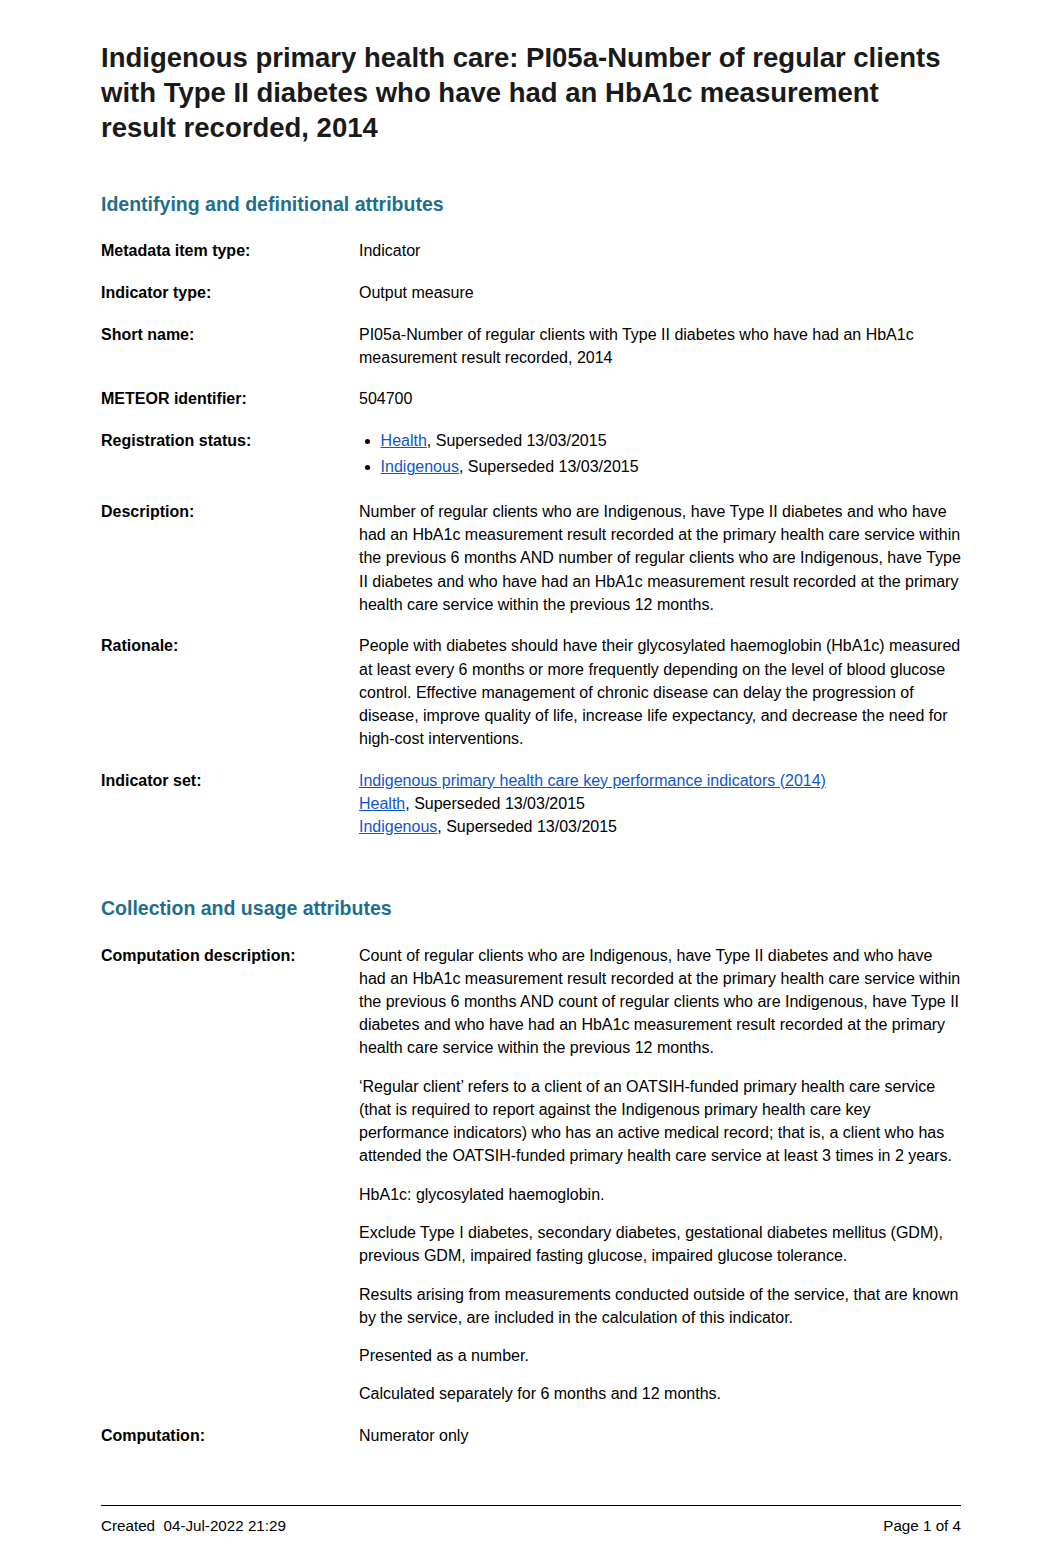Indigenous primary health care: PI05a-Number of regular clients with Type II diabetes who have had an HbA1c measurement result recorded, 2014
Identifying and definitional attributes
| Metadata item type: | Indicator |
| Indicator type: | Output measure |
| Short name: | PI05a-Number of regular clients with Type II diabetes who have had an HbA1c measurement result recorded, 2014 |
| METEOR identifier: | 504700 |
| Registration status: | Health , Superseded 13/03/2015 Indigenous , Superseded 13/03/2015 |
| Description: | Number of regular clients who are Indigenous, have Type II diabetes and who have had an HbA1c measurement result recorded at the primary health care service within the previous 6 months AND number of regular clients who are Indigenous, have Type II diabetes and who have had an HbA1c measurement result recorded at the primary health care service within the previous 12 months. |
| Rationale: | People with diabetes should have their glycosylated haemoglobin (HbA1c) measured at least every 6 months or more frequently depending on the level of blood glucose control. Effective management of chronic disease can delay the progression of disease, improve quality of life, increase life expectancy, and decrease the need for high-cost interventions. |
| Indicator set: | Indigenous primary health care key performance indicators (2014) Health , Superseded 13/03/2015 Indigenous , Superseded 13/03/2015 |
Collection and usage attributes
| Computation description: | Count of regular clients who are Indigenous, have Type II diabetes and who have had an HbA1c measurement result recorded at the primary health care service within the previous 6 months AND count of regular clients who are Indigenous, have Type II diabetes and who have had an HbA1c measurement result recorded at the primary health care service within the previous 12 months. ‘Regular client’ refers to a client of an OATSIH-funded primary health care service (that is required to report against the Indigenous primary health care key performance indicators) who has an active medical record; that is, a client who has attended the OATSIH-funded primary health care service at least 3 times in 2 years. HbA1c: glycosylated haemoglobin. Exclude Type I diabetes, secondary diabetes, gestational diabetes mellitus (GDM), previous GDM, impaired fasting glucose, impaired glucose tolerance. Results arising from measurements conducted outside of the service, that are known by the service, are included in the calculation of this indicator. Presented as a number. Calculated separately for 6 months and 12 months. |
| Computation: | Numerator only |
Created 04-Jul-2022 21:29 Page 1 of 4